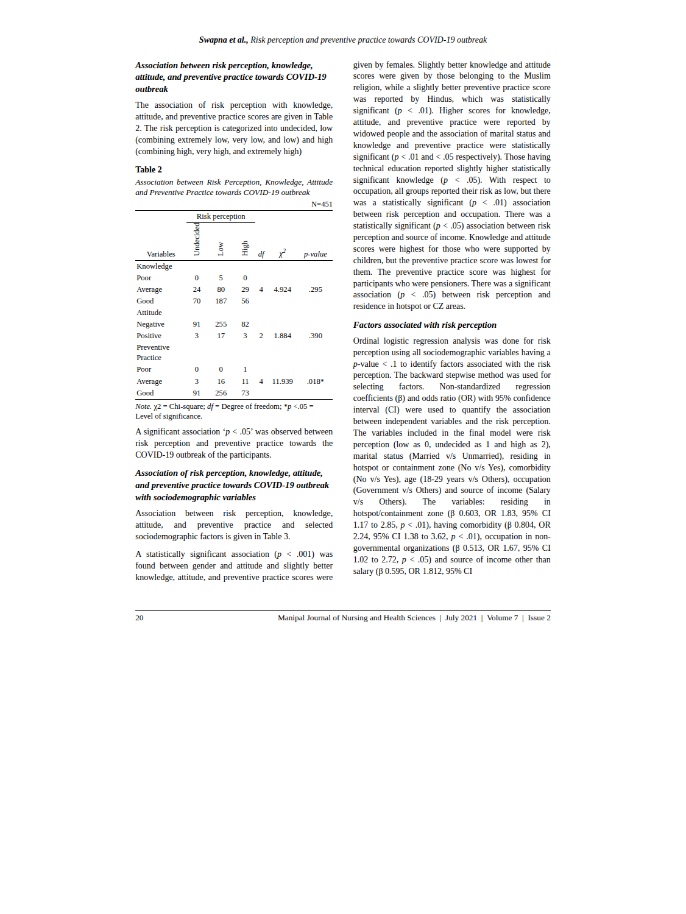Swapna et al., Risk perception and preventive practice towards COVID-19 outbreak
Association between risk perception, knowledge, attitude, and preventive practice towards COVID-19 outbreak
The association of risk perception with knowledge, attitude, and preventive practice scores are given in Table 2. The risk perception is categorized into undecided, low (combining extremely low, very low, and low) and high (combining high, very high, and extremely high)
Table 2
Association between Risk Perception, Knowledge, Attitude and Preventive Practice towards COVID-19 outbreak
N=451
| | Risk perception | | | |
| Variables | Undecided | Low | High | df | χ 2 | p-value |
| Knowledge | | | | | | |
| Poor | 0 | 5 | 0 | | | |
| Average | 24 | 80 | 29 | 4 | 4.924 | .295 |
| Good | 70 | 187 | 56 | | | |
| Attitude | | | | | | |
| Negative | 91 | 255 | 82 | | | |
| Positive | 3 | 17 | 3 | 2 | 1.884 | .390 |
| Preventive Practice | | | | | | |
| Poor | 0 | 0 | 1 | | | |
| Average | 3 | 16 | 11 | 4 | 11.939 | .018* |
| Good | 91 | 256 | 73 | | | |
Note. χ2 = Chi-square; df = Degree of freedom; *p <.05 = Level of significance.
A significant association ‘p < .05’ was observed between risk perception and preventive practice towards the COVID-19 outbreak of the participants.
Association of risk perception, knowledge, attitude, and preventive practice towards COVID-19 outbreak with sociodemographic variables
Association between risk perception, knowledge, attitude, and preventive practice and selected sociodemographic factors is given in Table 3.
A statistically significant association (p < .001) was found between gender and attitude and slightly better knowledge, attitude, and preventive practice scores were given by females. Slightly better knowledge and attitude scores were given by those belonging to the Muslim religion, while a slightly better preventive practice score was reported by Hindus, which was statistically significant (p < .01). Higher scores for knowledge, attitude, and preventive practice were reported by widowed people and the association of marital status and knowledge and preventive practice were statistically significant (p < .01 and < .05 respectively). Those having technical education reported slightly higher statistically significant knowledge (p < .05). With respect to occupation, all groups reported their risk as low, but there was a statistically significant (p < .01) association between risk perception and occupation. There was a statistically significant (p < .05) association between risk perception and source of income. Knowledge and attitude scores were highest for those who were supported by children, but the preventive practice score was lowest for them. The preventive practice score was highest for participants who were pensioners. There was a significant association (p < .05) between risk perception and residence in hotspot or CZ areas.
Factors associated with risk perception
Ordinal logistic regression analysis was done for risk perception using all sociodemographic variables having a p-value < .1 to identify factors associated with the risk perception. The backward stepwise method was used for selecting factors. Non-standardized regression coefficients (β) and odds ratio (OR) with 95% confidence interval (CI) were used to quantify the association between independent variables and the risk perception. The variables included in the final model were risk perception (low as 0, undecided as 1 and high as 2), marital status (Married v/s Unmarried), residing in hotspot or containment zone (No v/s Yes), comorbidity (No v/s Yes), age (18-29 years v/s Others), occupation (Government v/s Others) and source of income (Salary v/s Others). The variables: residing in hotspot/containment zone (β 0.603, OR 1.83, 95% CI 1.17 to 2.85, p < .01), having comorbidity (β 0.804, OR 2.24, 95% CI 1.38 to 3.62, p < .01), occupation in non-governmental organizations (β 0.513, OR 1.67, 95% CI 1.02 to 2.72, p < .05) and source of income other than salary (β 0.595, OR 1.812, 95% CI
20
Manipal Journal of Nursing and Health Sciences | July 2021 | Volume 7 | Issue 2